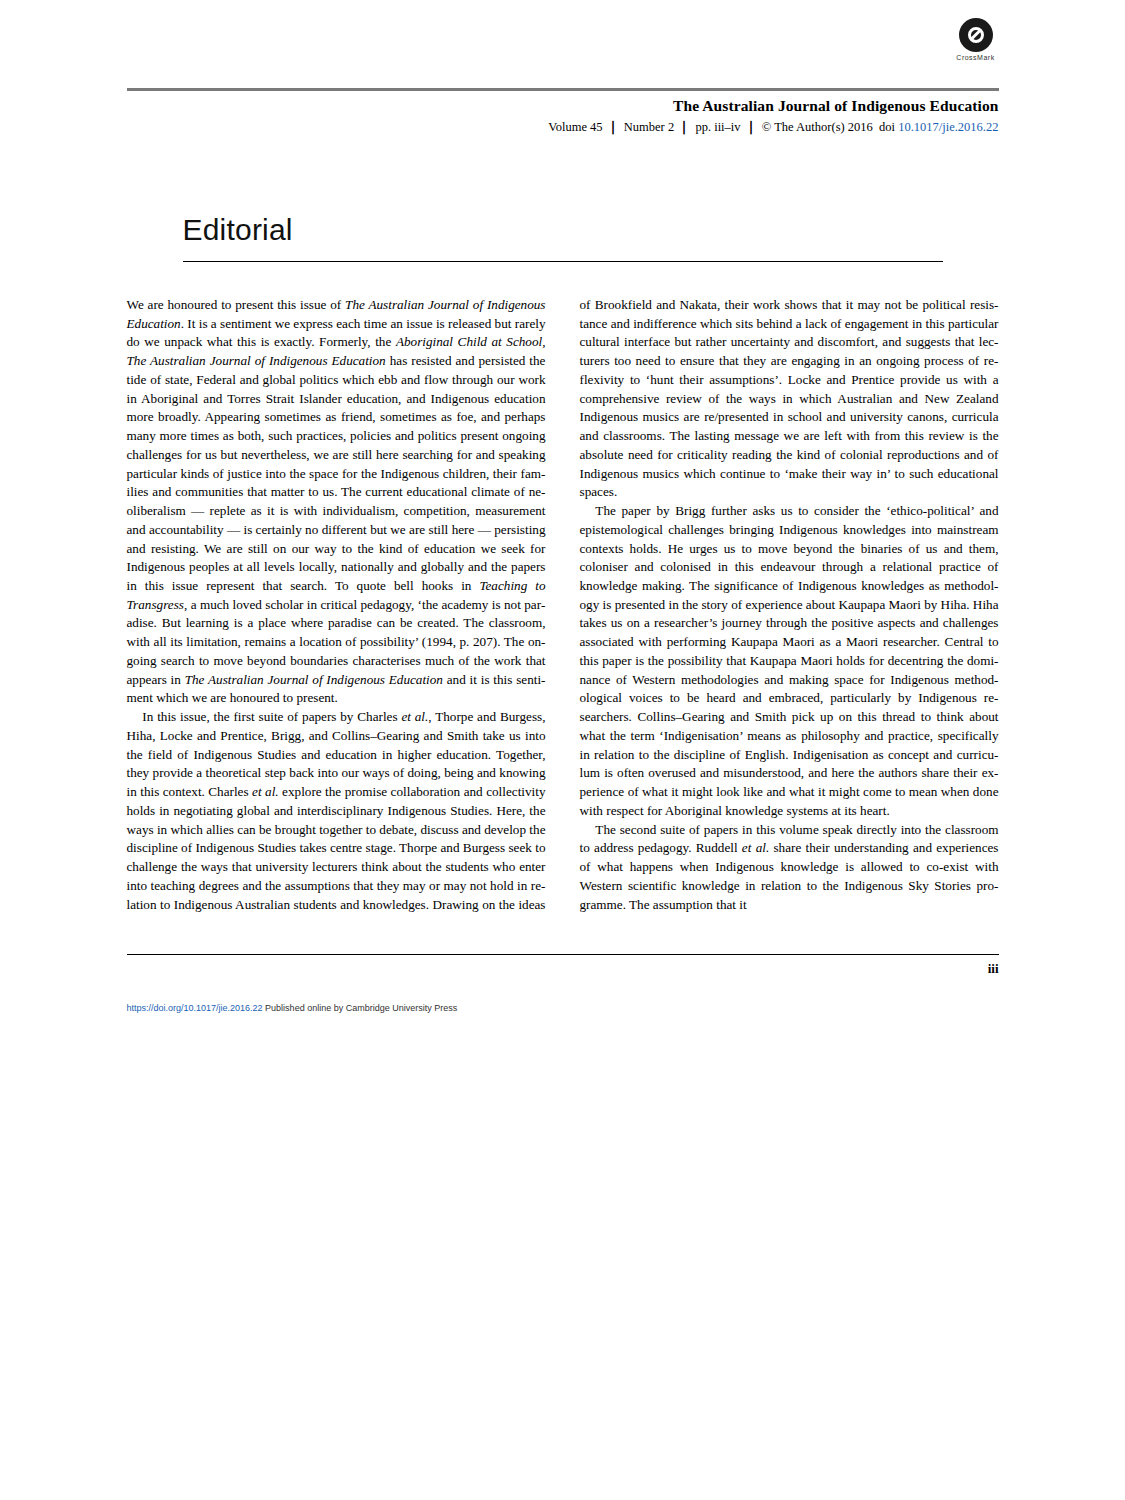CrossMark
The Australian Journal of Indigenous Education
Volume 45 ❙ Number 2 ❙ pp. iii–iv ❙ © The Author(s) 2016 doi 10.1017/jie.2016.22
Editorial
We are honoured to present this issue of The Australian Journal of Indigenous Education. It is a sentiment we express each time an issue is released but rarely do we unpack what this is exactly. Formerly, the Aboriginal Child at School, The Australian Journal of Indigenous Education has resisted and persisted the tide of state, Federal and global politics which ebb and flow through our work in Aboriginal and Torres Strait Islander education, and Indigenous education more broadly. Appearing sometimes as friend, sometimes as foe, and perhaps many more times as both, such practices, policies and politics present ongoing challenges for us but nevertheless, we are still here searching for and speaking particular kinds of justice into the space for the Indigenous children, their families and communities that matter to us. The current educational climate of neoliberalism — replete as it is with individualism, competition, measurement and accountability — is certainly no different but we are still here — persisting and resisting. We are still on our way to the kind of education we seek for Indigenous peoples at all levels locally, nationally and globally and the papers in this issue represent that search. To quote bell hooks in Teaching to Transgress, a much loved scholar in critical pedagogy, ‘the academy is not paradise. But learning is a place where paradise can be created. The classroom, with all its limitation, remains a location of possibility’ (1994, p. 207). The ongoing search to move beyond boundaries characterises much of the work that appears in The Australian Journal of Indigenous Education and it is this sentiment which we are honoured to present.
In this issue, the first suite of papers by Charles et al., Thorpe and Burgess, Hiha, Locke and Prentice, Brigg, and Collins–Gearing and Smith take us into the field of Indigenous Studies and education in higher education. Together, they provide a theoretical step back into our ways of doing, being and knowing in this context. Charles et al. explore the promise collaboration and collectivity holds in negotiating global and interdisciplinary Indigenous Studies. Here, the ways in which allies can be brought together to debate, discuss and develop the discipline of Indigenous Studies takes centre stage. Thorpe and Burgess seek to challenge the ways that university lecturers think about the students who enter into teaching degrees and the assumptions that they may or may not hold in relation to Indigenous Australian students and knowledges. Drawing on the ideas of Brookfield and Nakata, their work shows that it may not be political resistance and indifference which sits behind a lack of engagement in this particular cultural interface but rather uncertainty and discomfort, and suggests that lecturers too need to ensure that they are engaging in an ongoing process of reflexivity to ‘hunt their assumptions’. Locke and Prentice provide us with a comprehensive review of the ways in which Australian and New Zealand Indigenous musics are re/presented in school and university canons, curricula and classrooms. The lasting message we are left with from this review is the absolute need for criticality reading the kind of colonial reproductions and of Indigenous musics which continue to ‘make their way in’ to such educational spaces.
The paper by Brigg further asks us to consider the ‘ethico-political’ and epistemological challenges bringing Indigenous knowledges into mainstream contexts holds. He urges us to move beyond the binaries of us and them, coloniser and colonised in this endeavour through a relational practice of knowledge making. The significance of Indigenous knowledges as methodology is presented in the story of experience about Kaupapa Maori by Hiha. Hiha takes us on a researcher’s journey through the positive aspects and challenges associated with performing Kaupapa Maori as a Maori researcher. Central to this paper is the possibility that Kaupapa Maori holds for decentring the dominance of Western methodologies and making space for Indigenous methodological voices to be heard and embraced, particularly by Indigenous researchers. Collins–Gearing and Smith pick up on this thread to think about what the term ‘Indigenisation’ means as philosophy and practice, specifically in relation to the discipline of English. Indigenisation as concept and curriculum is often overused and misunderstood, and here the authors share their experience of what it might look like and what it might come to mean when done with respect for Aboriginal knowledge systems at its heart.
The second suite of papers in this volume speak directly into the classroom to address pedagogy. Ruddell et al. share their understanding and experiences of what happens when Indigenous knowledge is allowed to co-exist with Western scientific knowledge in relation to the Indigenous Sky Stories programme. The assumption that it
iii
https://doi.org/10.1017/jie.2016.22 Published online by Cambridge University Press